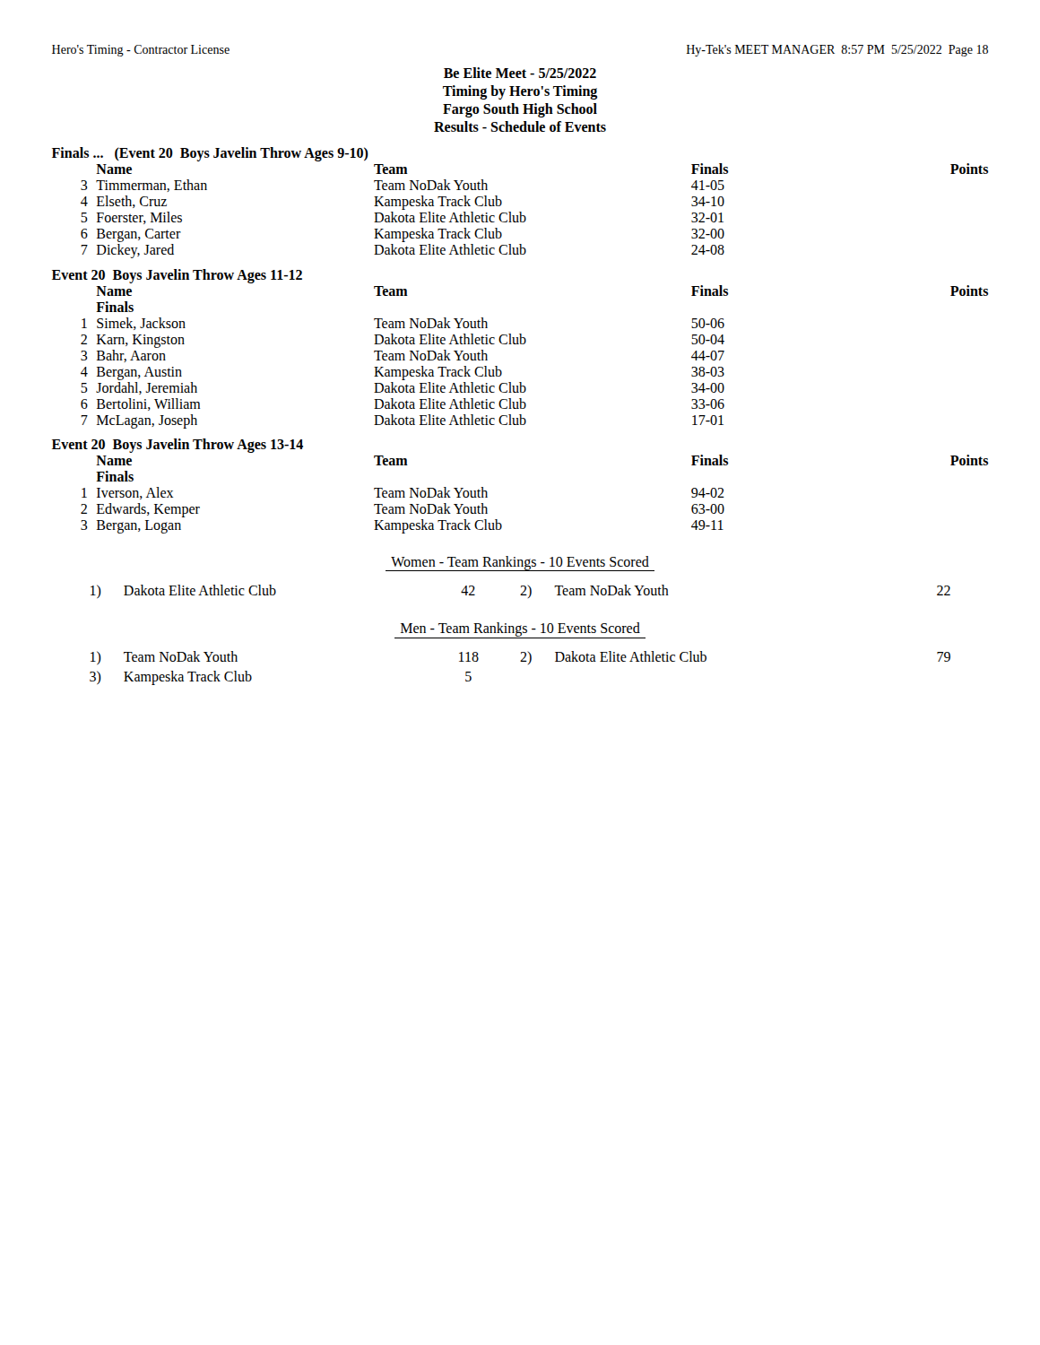Hero's Timing - Contractor License
Hy-Tek's MEET MANAGER 8:57 PM 5/25/2022 Page 18
Be Elite Meet - 5/25/2022
Timing by Hero's Timing
Fargo South High School
Results - Schedule of Events
Finals ... (Event 20 Boys Javelin Throw Ages 9-10)
| | Name | Team | Finals | Points |
| --- | --- | --- | --- | --- |
| 3 | Timmerman, Ethan | Team NoDak Youth | 41-05 | |
| 4 | Elseth, Cruz | Kampeska Track Club | 34-10 | |
| 5 | Foerster, Miles | Dakota Elite Athletic Club | 32-01 | |
| 6 | Bergan, Carter | Kampeska Track Club | 32-00 | |
| 7 | Dickey, Jared | Dakota Elite Athletic Club | 24-08 | |
Event 20 Boys Javelin Throw Ages 11-12
| | Name | Team | Finals | Points |
| --- | --- | --- | --- | --- |
| | Finals | | | |
| 1 | Simek, Jackson | Team NoDak Youth | 50-06 | |
| 2 | Karn, Kingston | Dakota Elite Athletic Club | 50-04 | |
| 3 | Bahr, Aaron | Team NoDak Youth | 44-07 | |
| 4 | Bergan, Austin | Kampeska Track Club | 38-03 | |
| 5 | Jordahl, Jeremiah | Dakota Elite Athletic Club | 34-00 | |
| 6 | Bertolini, William | Dakota Elite Athletic Club | 33-06 | |
| 7 | McLagan, Joseph | Dakota Elite Athletic Club | 17-01 | |
Event 20 Boys Javelin Throw Ages 13-14
| | Name | Team | Finals | Points |
| --- | --- | --- | --- | --- |
| | Finals | | | |
| 1 | Iverson, Alex | Team NoDak Youth | 94-02 | |
| 2 | Edwards, Kemper | Team NoDak Youth | 63-00 | |
| 3 | Bergan, Logan | Kampeska Track Club | 49-11 | |
Women - Team Rankings - 10 Events Scored
| 1) | Dakota Elite Athletic Club | 42 | 2) | Team NoDak Youth | 22 |
Men - Team Rankings - 10 Events Scored
| 1) | Team NoDak Youth | 118 | 2) | Dakota Elite Athletic Club | 79 |
| 3) | Kampeska Track Club | 5 | | | |